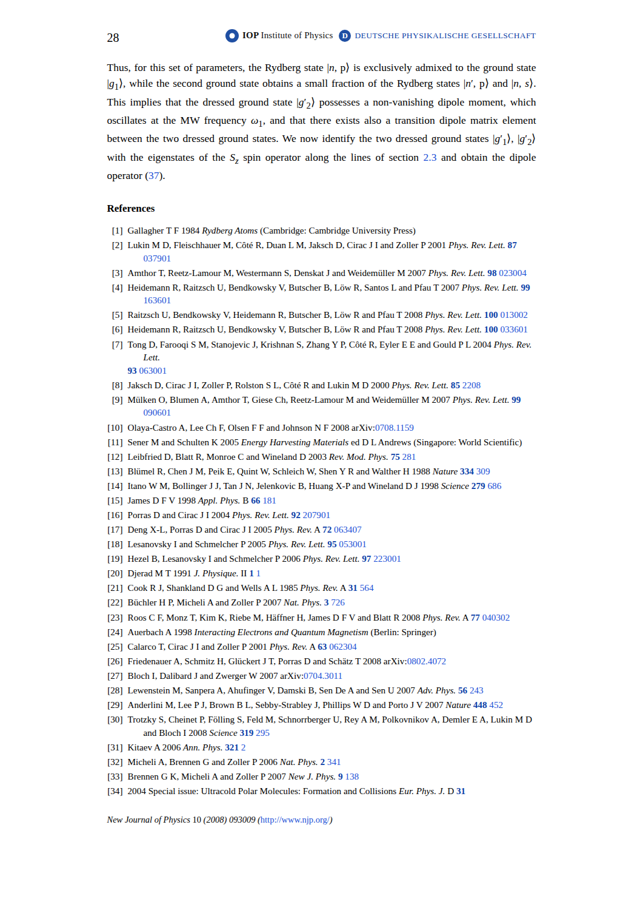28
IOP Institute of Physics D Deutsche Physikalische Gesellschaft
Thus, for this set of parameters, the Rydberg state |n, p⟩ is exclusively admixed to the ground state |g1⟩, while the second ground state obtains a small fraction of the Rydberg states |n′, p⟩ and |n, s⟩. This implies that the dressed ground state |g′2⟩ possesses a non-vanishing dipole moment, which oscillates at the MW frequency ω1, and that there exists also a transition dipole matrix element between the two dressed ground states. We now identify the two dressed ground states |g′1⟩, |g′2⟩ with the eigenstates of the Sz spin operator along the lines of section 2.3 and obtain the dipole operator (37).
References
[1] Gallagher T F 1984 Rydberg Atoms (Cambridge: Cambridge University Press)
[2] Lukin M D, Fleischhauer M, Côté R, Duan L M, Jaksch D, Cirac J I and Zoller P 2001 Phys. Rev. Lett. 87 037901
[3] Amthor T, Reetz-Lamour M, Westermann S, Denskat J and Weidemüller M 2007 Phys. Rev. Lett. 98 023004
[4] Heidemann R, Raitzsch U, Bendkowsky V, Butscher B, Löw R, Santos L and Pfau T 2007 Phys. Rev. Lett. 99 163601
[5] Raitzsch U, Bendkowsky V, Heidemann R, Butscher B, Löw R and Pfau T 2008 Phys. Rev. Lett. 100 013002
[6] Heidemann R, Raitzsch U, Bendkowsky V, Butscher B, Löw R and Pfau T 2008 Phys. Rev. Lett. 100 033601
[7] Tong D, Farooqi S M, Stanojevic J, Krishnan S, Zhang Y P, Côté R, Eyler E E and Gould P L 2004 Phys. Rev. Lett. 93 063001
[8] Jaksch D, Cirac J I, Zoller P, Rolston S L, Côté R and Lukin M D 2000 Phys. Rev. Lett. 85 2208
[9] Mülken O, Blumen A, Amthor T, Giese Ch, Reetz-Lamour M and Weidemüller M 2007 Phys. Rev. Lett. 99 090601
[10] Olaya-Castro A, Lee Ch F, Olsen F F and Johnson N F 2008 arXiv:0708.1159
[11] Sener M and Schulten K 2005 Energy Harvesting Materials ed D L Andrews (Singapore: World Scientific)
[12] Leibfried D, Blatt R, Monroe C and Wineland D 2003 Rev. Mod. Phys. 75 281
[13] Blümel R, Chen J M, Peik E, Quint W, Schleich W, Shen Y R and Walther H 1988 Nature 334 309
[14] Itano W M, Bollinger J J, Tan J N, Jelenkovic B, Huang X-P and Wineland D J 1998 Science 279 686
[15] James D F V 1998 Appl. Phys. B 66 181
[16] Porras D and Cirac J I 2004 Phys. Rev. Lett. 92 207901
[17] Deng X-L, Porras D and Cirac J I 2005 Phys. Rev. A 72 063407
[18] Lesanovsky I and Schmelcher P 2005 Phys. Rev. Lett. 95 053001
[19] Hezel B, Lesanovsky I and Schmelcher P 2006 Phys. Rev. Lett. 97 223001
[20] Djerad M T 1991 J. Physique. II 1 1
[21] Cook R J, Shankland D G and Wells A L 1985 Phys. Rev. A 31 564
[22] Büchler H P, Micheli A and Zoller P 2007 Nat. Phys. 3 726
[23] Roos C F, Monz T, Kim K, Riebe M, Häffner H, James D F V and Blatt R 2008 Phys. Rev. A 77 040302
[24] Auerbach A 1998 Interacting Electrons and Quantum Magnetism (Berlin: Springer)
[25] Calarco T, Cirac J I and Zoller P 2001 Phys. Rev. A 63 062304
[26] Friedenauer A, Schmitz H, Glückert J T, Porras D and Schätz T 2008 arXiv:0802.4072
[27] Bloch I, Dalibard J and Zwerger W 2007 arXiv:0704.3011
[28] Lewenstein M, Sanpera A, Ahufinger V, Damski B, Sen De A and Sen U 2007 Adv. Phys. 56 243
[29] Anderlini M, Lee P J, Brown B L, Sebby-Strabley J, Phillips W D and Porto J V 2007 Nature 448 452
[30] Trotzky S, Cheinet P, Fölling S, Feld M, Schnorrberger U, Rey A M, Polkovnikov A, Demler E A, Lukin M D and Bloch I 2008 Science 319 295
[31] Kitaev A 2006 Ann. Phys. 321 2
[32] Micheli A, Brennen G and Zoller P 2006 Nat. Phys. 2 341
[33] Brennen G K, Micheli A and Zoller P 2007 New J. Phys. 9 138
[34] 2004 Special issue: Ultracold Polar Molecules: Formation and Collisions Eur. Phys. J. D 31
New Journal of Physics 10 (2008) 093009 (http://www.njp.org/)